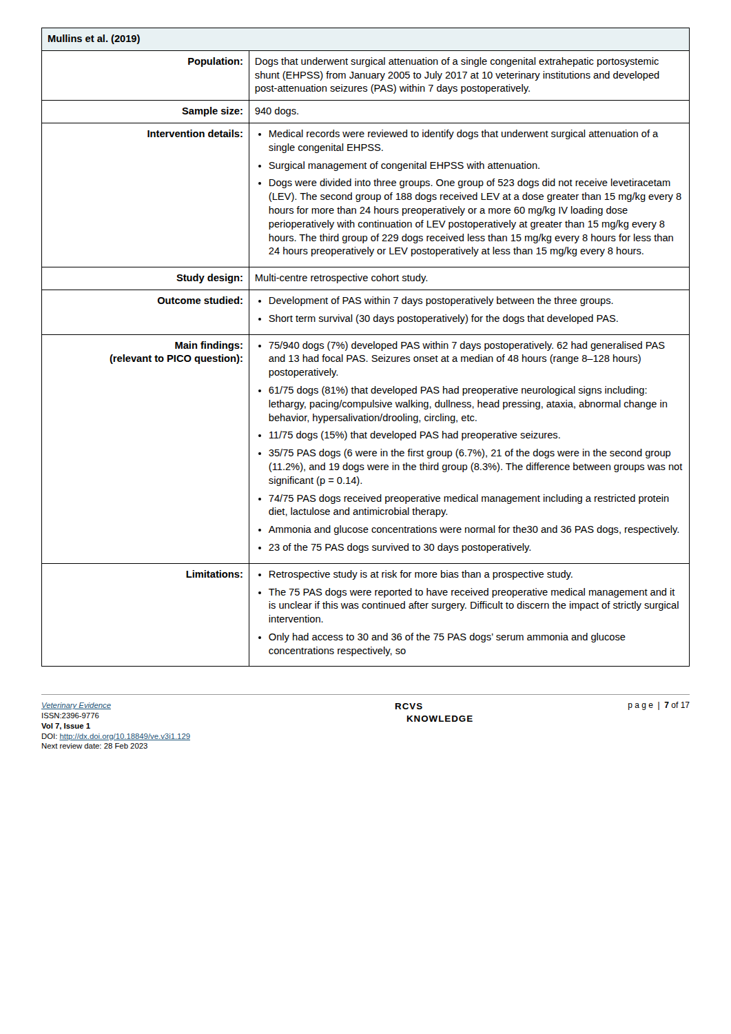| Mullins et al. (2019) |
| Population: | Dogs that underwent surgical attenuation of a single congenital extrahepatic portosystemic shunt (EHPSS) from January 2005 to July 2017 at 10 veterinary institutions and developed post-attenuation seizures (PAS) within 7 days postoperatively. |
| Sample size: | 940 dogs. |
| Intervention details: | Medical records were reviewed to identify dogs that underwent surgical attenuation of a single congenital EHPSS. Surgical management of congenital EHPSS with attenuation. Dogs were divided into three groups. One group of 523 dogs did not receive levetiracetam (LEV). The second group of 188 dogs received LEV at a dose greater than 15 mg/kg every 8 hours for more than 24 hours preoperatively or a more 60 mg/kg IV loading dose perioperatively with continuation of LEV postoperatively at greater than 15 mg/kg every 8 hours. The third group of 229 dogs received less than 15 mg/kg every 8 hours for less than 24 hours preoperatively or LEV postoperatively at less than 15 mg/kg every 8 hours. |
| Study design: | Multi-centre retrospective cohort study. |
| Outcome studied: | Development of PAS within 7 days postoperatively between the three groups. Short term survival (30 days postoperatively) for the dogs that developed PAS. |
| Main findings: (relevant to PICO question): | 75/940 dogs (7%) developed PAS within 7 days postoperatively. 62 had generalised PAS and 13 had focal PAS. Seizures onset at a median of 48 hours (range 8–128 hours) postoperatively. 61/75 dogs (81%) that developed PAS had preoperative neurological signs including: lethargy, pacing/compulsive walking, dullness, head pressing, ataxia, abnormal change in behavior, hypersalivation/drooling, circling, etc. 11/75 dogs (15%) that developed PAS had preoperative seizures. 35/75 PAS dogs (6 were in the first group (6.7%), 21 of the dogs were in the second group (11.2%), and 19 dogs were in the third group (8.3%). The difference between groups was not significant (p = 0.14). 74/75 PAS dogs received preoperative medical management including a restricted protein diet, lactulose and antimicrobial therapy. Ammonia and glucose concentrations were normal for the30 and 36 PAS dogs, respectively. 23 of the 75 PAS dogs survived to 30 days postoperatively. |
| Limitations: | Retrospective study is at risk for more bias than a prospective study. The 75 PAS dogs were reported to have received preoperative medical management and it is unclear if this was continued after surgery. Difficult to discern the impact of strictly surgical intervention. Only had access to 30 and 36 of the 75 PAS dogs’ serum ammonia and glucose concentrations respectively, so |
Veterinary Evidence
ISSN:2396-9776
Vol 7, Issue 1
DOI: http://dx.doi.org/10.18849/ve.v3i1.129
Next review date: 28 Feb 2023
p a g e | 7 of 17
RCVS
KNOWLEDGE